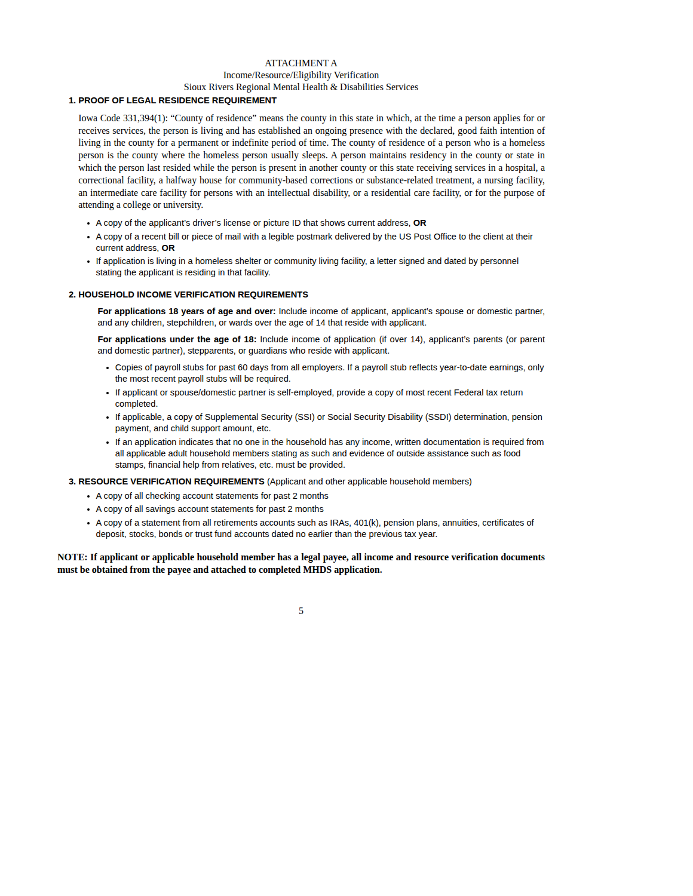ATTACHMENT A
Income/Resource/Eligibility Verification
Sioux Rivers Regional Mental Health & Disabilities Services
PROOF OF LEGAL RESIDENCE REQUIREMENT
Iowa Code 331,394(1): “County of residence” means the county in this state in which, at the time a person applies for or receives services, the person is living and has established an ongoing presence with the declared, good faith intention of living in the county for a permanent or indefinite period of time. The county of residence of a person who is a homeless person is the county where the homeless person usually sleeps. A person maintains residency in the county or state in which the person last resided while the person is present in another county or this state receiving services in a hospital, a correctional facility, a halfway house for community-based corrections or substance-related treatment, a nursing facility, an intermediate care facility for persons with an intellectual disability, or a residential care facility, or for the purpose of attending a college or university.
A copy of the applicant’s driver’s license or picture ID that shows current address, OR
A copy of a recent bill or piece of mail with a legible postmark delivered by the US Post Office to the client at their current address, OR
If application is living in a homeless shelter or community living facility, a letter signed and dated by personnel stating the applicant is residing in that facility.
HOUSEHOLD INCOME VERIFICATION REQUIREMENTS
For applications 18 years of age and over: Include income of applicant, applicant’s spouse or domestic partner, and any children, stepchildren, or wards over the age of 14 that reside with applicant.
For applications under the age of 18: Include income of application (if over 14), applicant’s parents (or parent and domestic partner), stepparents, or guardians who reside with applicant.
Copies of payroll stubs for past 60 days from all employers. If a payroll stub reflects year-to-date earnings, only the most recent payroll stubs will be required.
If applicant or spouse/domestic partner is self-employed, provide a copy of most recent Federal tax return completed.
If applicable, a copy of Supplemental Security (SSI) or Social Security Disability (SSDI) determination, pension payment, and child support amount, etc.
If an application indicates that no one in the household has any income, written documentation is required from all applicable adult household members stating as such and evidence of outside assistance such as food stamps, financial help from relatives, etc. must be provided.
RESOURCE VERIFICATION REQUIREMENTS (Applicant and other applicable household members)
A copy of all checking account statements for past 2 months
A copy of all savings account statements for past 2 months
A copy of a statement from all retirements accounts such as IRAs, 401(k), pension plans, annuities, certificates of deposit, stocks, bonds or trust fund accounts dated no earlier than the previous tax year.
NOTE: If applicant or applicable household member has a legal payee, all income and resource verification documents must be obtained from the payee and attached to completed MHDS application.
5